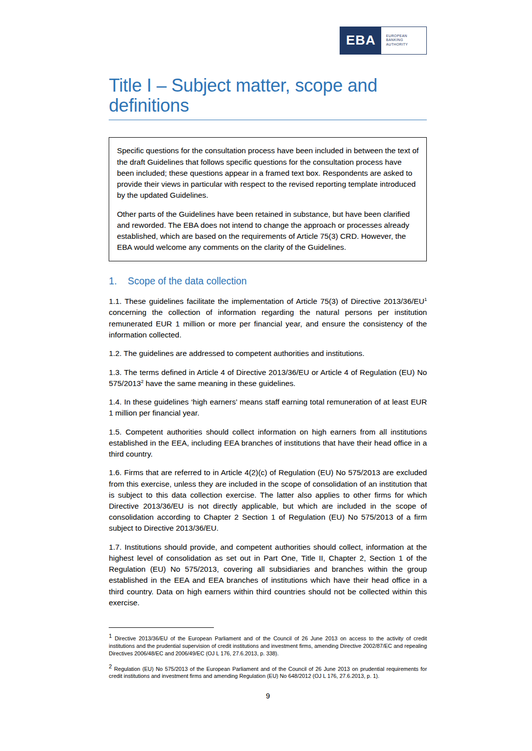EBA
EUROPEAN BANKING AUTHORITY
Title I – Subject matter, scope and definitions
Specific questions for the consultation process have been included in between the text of the draft Guidelines that follows specific questions for the consultation process have been included; these questions appear in a framed text box. Respondents are asked to provide their views in particular with respect to the revised reporting template introduced by the updated Guidelines.
Other parts of the Guidelines have been retained in substance, but have been clarified and reworded. The EBA does not intend to change the approach or processes already established, which are based on the requirements of Article 75(3) CRD. However, the EBA would welcome any comments on the clarity of the Guidelines.
1. Scope of the data collection
1.1. These guidelines facilitate the implementation of Article 75(3) of Directive 2013/36/EU1 concerning the collection of information regarding the natural persons per institution remunerated EUR 1 million or more per financial year, and ensure the consistency of the information collected.
1.2. The guidelines are addressed to competent authorities and institutions.
1.3. The terms defined in Article 4 of Directive 2013/36/EU or Article 4 of Regulation (EU) No 575/20132 have the same meaning in these guidelines.
1.4. In these guidelines ‘high earners’ means staff earning total remuneration of at least EUR 1 million per financial year.
1.5. Competent authorities should collect information on high earners from all institutions established in the EEA, including EEA branches of institutions that have their head office in a third country.
1.6. Firms that are referred to in Article 4(2)(c) of Regulation (EU) No 575/2013 are excluded from this exercise, unless they are included in the scope of consolidation of an institution that is subject to this data collection exercise. The latter also applies to other firms for which Directive 2013/36/EU is not directly applicable, but which are included in the scope of consolidation according to Chapter 2 Section 1 of Regulation (EU) No 575/2013 of a firm subject to Directive 2013/36/EU.
1.7. Institutions should provide, and competent authorities should collect, information at the highest level of consolidation as set out in Part One, Title II, Chapter 2, Section 1 of the Regulation (EU) No 575/2013, covering all subsidiaries and branches within the group established in the EEA and EEA branches of institutions which have their head office in a third country. Data on high earners within third countries should not be collected within this exercise.
1 Directive 2013/36/EU of the European Parliament and of the Council of 26 June 2013 on access to the activity of credit institutions and the prudential supervision of credit institutions and investment firms, amending Directive 2002/87/EC and repealing Directives 2006/48/EC and 2006/49/EC (OJ L 176, 27.6.2013, p. 338).
2 Regulation (EU) No 575/2013 of the European Parliament and of the Council of 26 June 2013 on prudential requirements for credit institutions and investment firms and amending Regulation (EU) No 648/2012 (OJ L 176, 27.6.2013, p. 1).
9